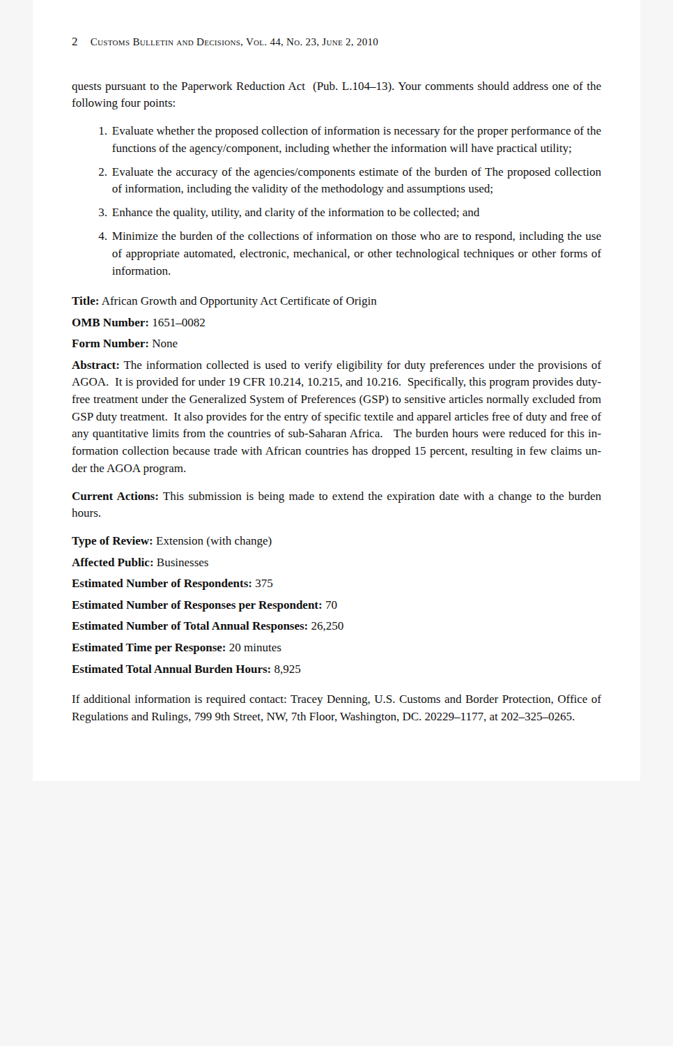2 Customs Bulletin and Decisions, Vol. 44, No. 23, June 2, 2010
quests pursuant to the Paperwork Reduction Act (Pub. L.104–13). Your comments should address one of the following four points:
Evaluate whether the proposed collection of information is necessary for the proper performance of the functions of the agency/component, including whether the information will have practical utility;
Evaluate the accuracy of the agencies/components estimate of the burden of The proposed collection of information, including the validity of the methodology and assumptions used;
Enhance the quality, utility, and clarity of the information to be collected; and
Minimize the burden of the collections of information on those who are to respond, including the use of appropriate automated, electronic, mechanical, or other technological techniques or other forms of information.
Title:
African Growth and Opportunity Act Certificate of Origin
OMB Number:
1651–0082
Form Number:
None
Abstract: The information collected is used to verify eligibility for duty preferences under the provisions of AGOA. It is provided for under 19 CFR 10.214, 10.215, and 10.216. Specifically, this program provides duty-free treatment under the Generalized System of Preferences (GSP) to sensitive articles normally excluded from GSP duty treatment. It also provides for the entry of specific textile and apparel articles free of duty and free of any quantitative limits from the countries of sub-Saharan Africa. The burden hours were reduced for this information collection because trade with African countries has dropped 15 percent, resulting in few claims under the AGOA program.
Current Actions: This submission is being made to extend the expiration date with a change to the burden hours.
Type of Review:
Extension (with change)
Affected Public:
Businesses
Estimated Number of Respondents:
375
Estimated Number of Responses per Respondent:
70
Estimated Number of Total Annual Responses:
26,250
Estimated Time per Response:
20 minutes
Estimated Total Annual Burden Hours:
8,925
If additional information is required contact: Tracey Denning, U.S. Customs and Border Protection, Office of Regulations and Rulings, 799 9th Street, NW, 7th Floor, Washington, DC. 20229–1177, at 202–325–0265.